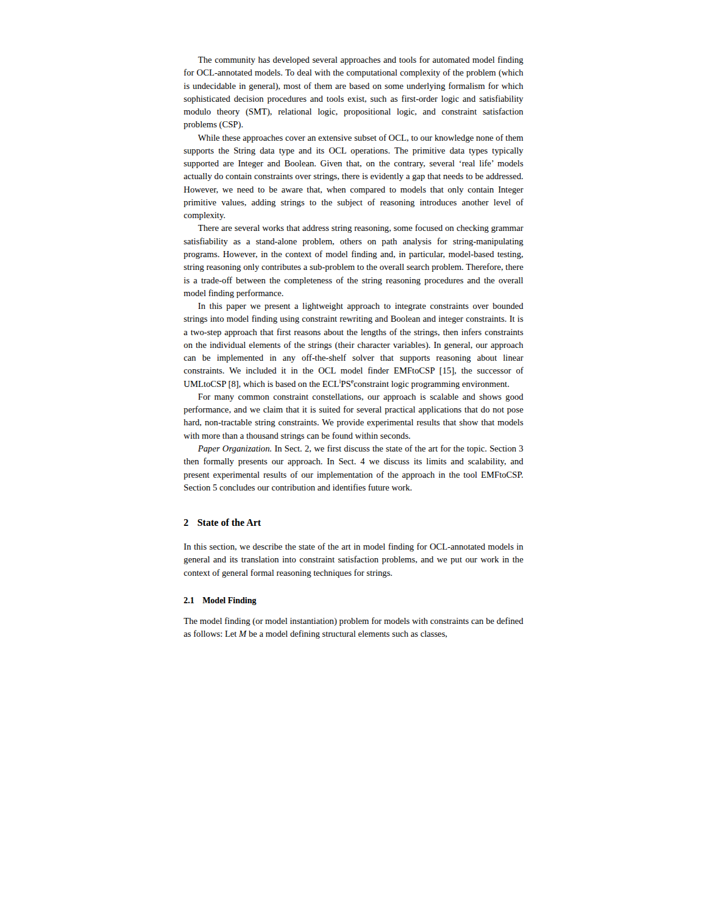The community has developed several approaches and tools for automated model finding for OCL-annotated models. To deal with the computational complexity of the problem (which is undecidable in general), most of them are based on some underlying formalism for which sophisticated decision procedures and tools exist, such as first-order logic and satisfiability modulo theory (SMT), relational logic, propositional logic, and constraint satisfaction problems (CSP).
While these approaches cover an extensive subset of OCL, to our knowledge none of them supports the String data type and its OCL operations. The primitive data types typically supported are Integer and Boolean. Given that, on the contrary, several ‘real life’ models actually do contain constraints over strings, there is evidently a gap that needs to be addressed. However, we need to be aware that, when compared to models that only contain Integer primitive values, adding strings to the subject of reasoning introduces another level of complexity.
There are several works that address string reasoning, some focused on checking grammar satisfiability as a stand-alone problem, others on path analysis for string-manipulating programs. However, in the context of model finding and, in particular, model-based testing, string reasoning only contributes a sub-problem to the overall search problem. Therefore, there is a trade-off between the completeness of the string reasoning procedures and the overall model finding performance.
In this paper we present a lightweight approach to integrate constraints over bounded strings into model finding using constraint rewriting and Boolean and integer constraints. It is a two-step approach that first reasons about the lengths of the strings, then infers constraints on the individual elements of the strings (their character variables). In general, our approach can be implemented in any off-the-shelf solver that supports reasoning about linear constraints. We included it in the OCL model finder EMFtoCSP [15], the successor of UMLtoCSP [8], which is based on the ECLiPSeconstraint logic programming environment.
For many common constraint constellations, our approach is scalable and shows good performance, and we claim that it is suited for several practical applications that do not pose hard, non-tractable string constraints. We provide experimental results that show that models with more than a thousand strings can be found within seconds.
Paper Organization. In Sect. 2, we first discuss the state of the art for the topic. Section 3 then formally presents our approach. In Sect. 4 we discuss its limits and scalability, and present experimental results of our implementation of the approach in the tool EMFtoCSP. Section 5 concludes our contribution and identifies future work.
2 State of the Art
In this section, we describe the state of the art in model finding for OCL-annotated models in general and its translation into constraint satisfaction problems, and we put our work in the context of general formal reasoning techniques for strings.
2.1 Model Finding
The model finding (or model instantiation) problem for models with constraints can be defined as follows: Let M be a model defining structural elements such as classes,